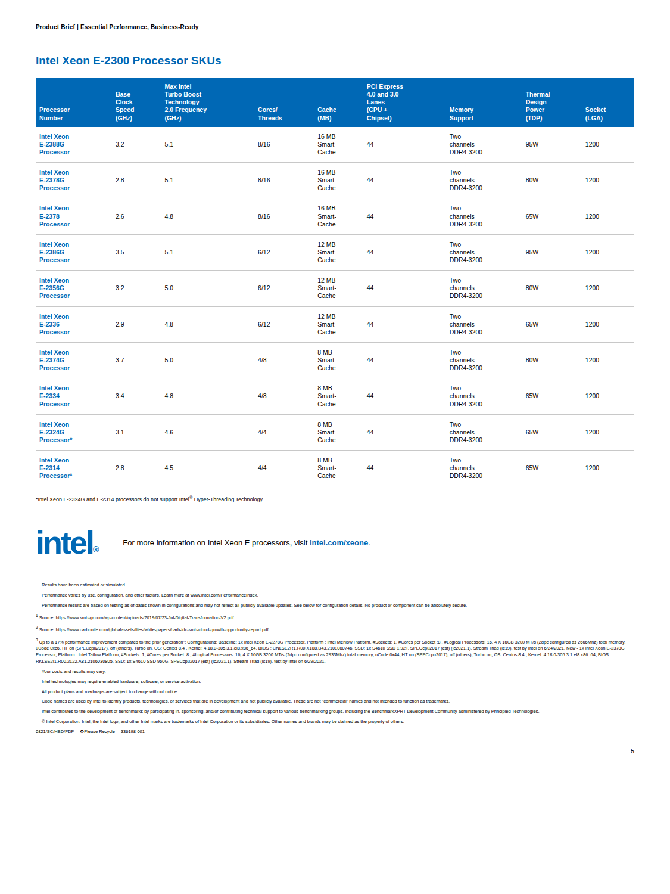Product Brief | Essential Performance, Business-Ready
Intel Xeon E-2300 Processor SKUs
| Processor Number | Base Clock Speed (GHz) | Max Intel Turbo Boost Technology 2.0 Frequency (GHz) | Cores/ Threads | Cache (MB) | PCI Express 4.0 and 3.0 Lanes (CPU + Chipset) | Memory Support | Thermal Design Power (TDP) | Socket (LGA) |
| --- | --- | --- | --- | --- | --- | --- | --- | --- |
| Intel Xeon E-2388G Processor | 3.2 | 5.1 | 8/16 | 16 MB Smart- Cache | 44 | Two channels DDR4-3200 | 95W | 1200 |
| Intel Xeon E-2378G Processor | 2.8 | 5.1 | 8/16 | 16 MB Smart- Cache | 44 | Two channels DDR4-3200 | 80W | 1200 |
| Intel Xeon E-2378 Processor | 2.6 | 4.8 | 8/16 | 16 MB Smart- Cache | 44 | Two channels DDR4-3200 | 65W | 1200 |
| Intel Xeon E-2386G Processor | 3.5 | 5.1 | 6/12 | 12 MB Smart- Cache | 44 | Two channels DDR4-3200 | 95W | 1200 |
| Intel Xeon E-2356G Processor | 3.2 | 5.0 | 6/12 | 12 MB Smart- Cache | 44 | Two channels DDR4-3200 | 80W | 1200 |
| Intel Xeon E-2336 Processor | 2.9 | 4.8 | 6/12 | 12 MB Smart- Cache | 44 | Two channels DDR4-3200 | 65W | 1200 |
| Intel Xeon E-2374G Processor | 3.7 | 5.0 | 4/8 | 8 MB Smart- Cache | 44 | Two channels DDR4-3200 | 80W | 1200 |
| Intel Xeon E-2334 Processor | 3.4 | 4.8 | 4/8 | 8 MB Smart- Cache | 44 | Two channels DDR4-3200 | 65W | 1200 |
| Intel Xeon E-2324G Processor* | 3.1 | 4.6 | 4/4 | 8 MB Smart- Cache | 44 | Two channels DDR4-3200 | 65W | 1200 |
| Intel Xeon E-2314 Processor* | 2.8 | 4.5 | 4/4 | 8 MB Smart- Cache | 44 | Two channels DDR4-3200 | 65W | 1200 |
*Intel Xeon E-2324G and E-2314 processors do not support Intel® Hyper-Threading Technology
intel®
For more information on Intel Xeon E processors, visit intel.com/xeone.
Results have been estimated or simulated.
Performance varies by use, configuration, and other factors. Learn more at www.Intel.com/PerformanceIndex.
Performance results are based on testing as of dates shown in configurations and may not reflect all publicly available updates. See below for configuration details. No product or component can be absolutely secure.
1 Source: https://www.smb-gr.com/wp-content/uploads/2019/07/23-Jul-Digital-Transformation-V2.pdf
2 Source: https://www.carbonite.com/globalassets/files/white-papers/carb-idc-smb-cloud-growth-opportunity-report.pdf
3 Up to a 17% performance improvement compared to the prior generation": Configurations: Baseline: 1x Intel Xeon E-2278G Processor, Platform : Intel Mehlow Platform, #Sockets: 1, #Cores per Socket :8 , #Logical Processors: 16, 4 X 16GB 3200 MT/s (2dpc configured as 2666Mhz) total memory, uCode 0xc6, HT on (SPECcpu2017), off (others), Turbo on, OS: Centos 8.4 , Kernel: 4.18.0-305.3.1.el8.x86_64, BIOS : CNLSE2R1.R00.X188.B43.2101080746, SSD: 1x S4610 SSD 1.92T, SPECcpu2017 (est) (ic2021.1), Stream Triad (ic19), test by Intel on 6/24/2021. New - 1x Intel Xeon E-2378G Processor, Platform : Intel Tatlow Platform, #Sockets: 1, #Cores per Socket :8 , #Logical Processors: 16, 4 X 16GB 3200 MT/s (2dpc configured as 2933Mhz) total memory, uCode 0x44, HT on (SPECcpu2017), off (others), Turbo on, OS: Centos 8.4 , Kernel: 4.18.0-305.3.1.el8.x86_64, BIOS : RKLSE2I1.R00.2122.A81.2106030805, SSD: 1x S4610 SSD 960G, SPECcpu2017 (est) (ic2021.1), Stream Triad (ic19), test by Intel on 6/29/2021.
Your costs and results may vary.
Intel technologies may require enabled hardware, software, or service activation.
All product plans and roadmaps are subject to change without notice.
Code names are used by Intel to identify products, technologies, or services that are in development and not publicly available. These are not "commercial" names and not intended to function as trademarks.
Intel contributes to the development of benchmarks by participating in, sponsoring, and/or contributing technical support to various benchmarking groups, including the BenchmarkXPRT Development Community administered by Principled Technologies.
© Intel Corporation. Intel, the Intel logo, and other Intel marks are trademarks of Intel Corporation or its subsidiaries. Other names and brands may be claimed as the property of others.
0821/SC/HBD/PDF ♻Please Recycle 336198-001
5